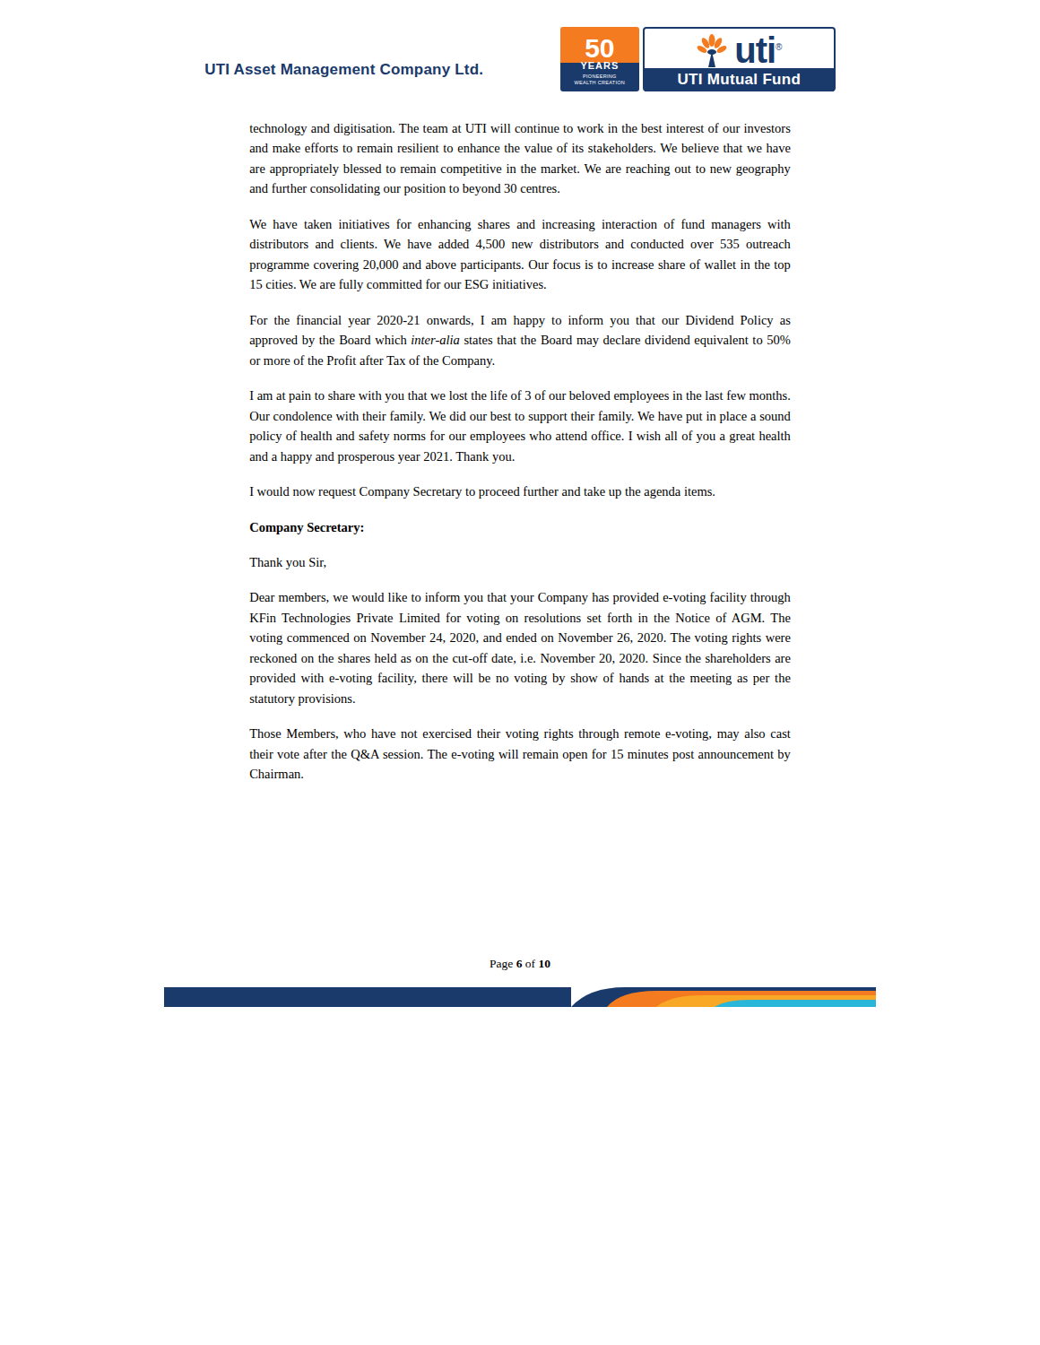UTI Asset Management Company Ltd.
50
YEARS
PIONEERING
WEALTH CREATION
uti®
UTI Mutual Fund
technology and digitisation. The team at UTI will continue to work in the best interest of our investors and make efforts to remain resilient to enhance the value of its stakeholders. We believe that we have are appropriately blessed to remain competitive in the market. We are reaching out to new geography and further consolidating our position to beyond 30 centres.
We have taken initiatives for enhancing shares and increasing interaction of fund managers with distributors and clients. We have added 4,500 new distributors and conducted over 535 outreach programme covering 20,000 and above participants. Our focus is to increase share of wallet in the top 15 cities. We are fully committed for our ESG initiatives.
For the financial year 2020-21 onwards, I am happy to inform you that our Dividend Policy as approved by the Board which inter-alia states that the Board may declare dividend equivalent to 50% or more of the Profit after Tax of the Company.
I am at pain to share with you that we lost the life of 3 of our beloved employees in the last few months. Our condolence with their family. We did our best to support their family. We have put in place a sound policy of health and safety norms for our employees who attend office. I wish all of you a great health and a happy and prosperous year 2021. Thank you.
I would now request Company Secretary to proceed further and take up the agenda items.
Company Secretary:
Thank you Sir,
Dear members, we would like to inform you that your Company has provided e-voting facility through KFin Technologies Private Limited for voting on resolutions set forth in the Notice of AGM. The voting commenced on November 24, 2020, and ended on November 26, 2020. The voting rights were reckoned on the shares held as on the cut-off date, i.e. November 20, 2020. Since the shareholders are provided with e-voting facility, there will be no voting by show of hands at the meeting as per the statutory provisions.
Those Members, who have not exercised their voting rights through remote e-voting, may also cast their vote after the Q&A session. The e-voting will remain open for 15 minutes post announcement by Chairman.
Page 6 of 10